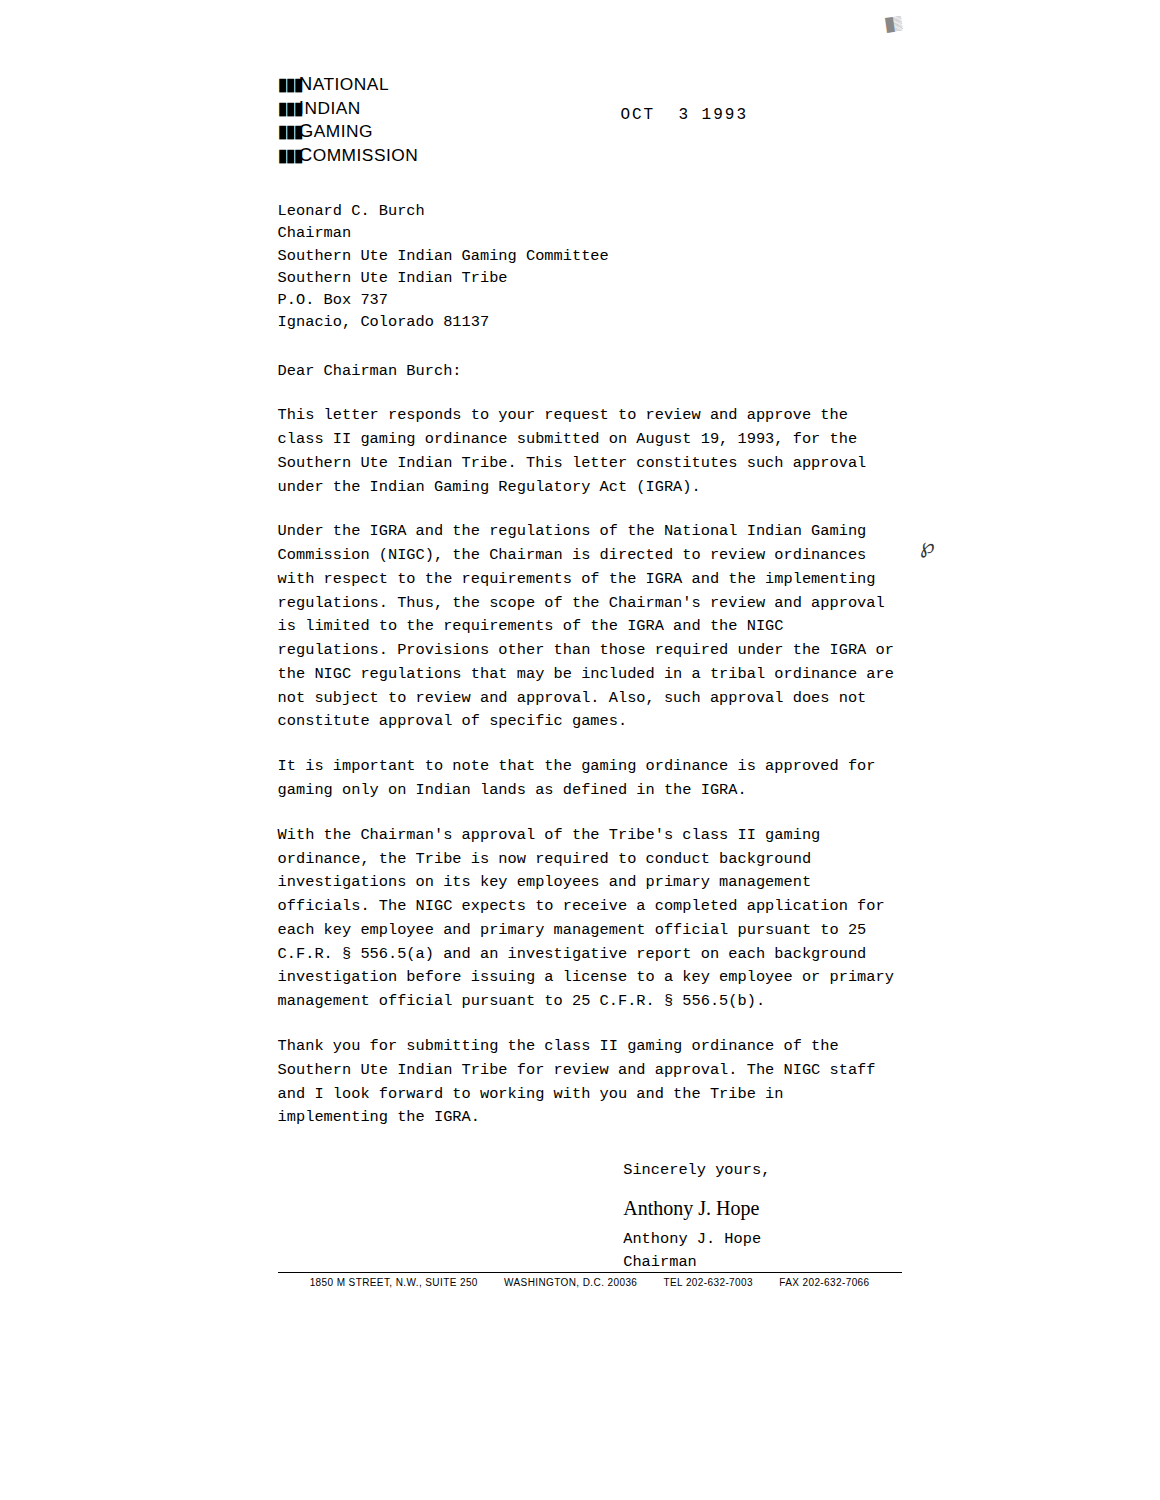█▒
▮▮▮NATIONAL
▮▮▮INDIAN
▮▮▮GAMING
▮▮▮COMMISSION
OCT 3 1993
Leonard C. Burch
Chairman
Southern Ute Indian Gaming Committee
Southern Ute Indian Tribe
P.O. Box 737
Ignacio, Colorado 81137
Dear Chairman Burch:
This letter responds to your request to review and approve the class II gaming ordinance submitted on August 19, 1993, for the Southern Ute Indian Tribe. This letter constitutes such approval under the Indian Gaming Regulatory Act (IGRA).
Under the IGRA and the regulations of the National Indian Gaming Commission (NIGC), the Chairman is directed to review ordinances with respect to the requirements of the IGRA and the implementing regulations. Thus, the scope of the Chairman's review and approval is limited to the requirements of the IGRA and the NIGC regulations. Provisions other than those required under the IGRA or the NIGC regulations that may be included in a tribal ordinance are not subject to review and approval. Also, such approval does not constitute approval of specific games.
It is important to note that the gaming ordinance is approved for gaming only on Indian lands as defined in the IGRA.
With the Chairman's approval of the Tribe's class II gaming ordinance, the Tribe is now required to conduct background investigations on its key employees and primary management officials. The NIGC expects to receive a completed application for each key employee and primary management official pursuant to 25 C.F.R. § 556.5(a) and an investigative report on each background investigation before issuing a license to a key employee or primary management official pursuant to 25 C.F.R. § 556.5(b).
Thank you for submitting the class II gaming ordinance of the Southern Ute Indian Tribe for review and approval. The NIGC staff and I look forward to working with you and the Tribe in implementing the IGRA.
Sincerely yours,
Anthony J. Hope
Anthony J. Hope
Chairman
℘
1850 M STREET, N.W., SUITE 250 WASHINGTON, D.C. 20036 TEL 202-632-7003 FAX 202-632-7066